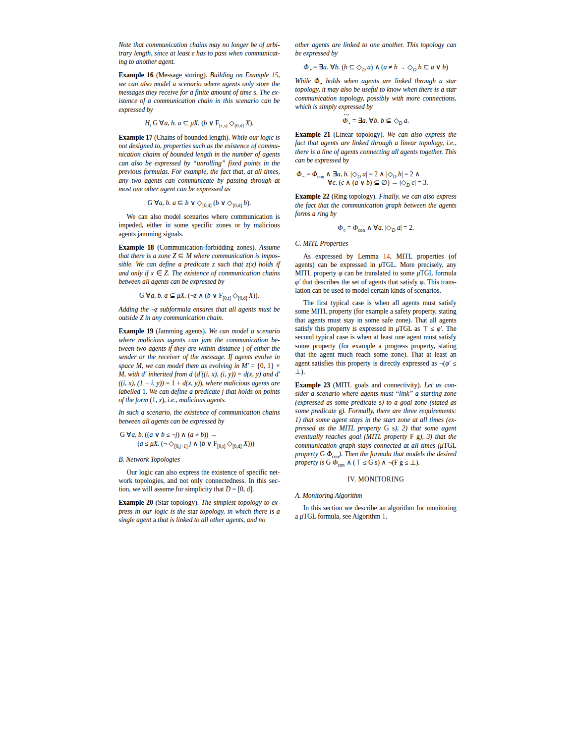Note that communication chains may no longer be of arbitrary length, since at least ε has to pass when communicating to another agent.
Example 16 (Message storing). Building on Example 15, we can also model a scenario where agents only store the messages they receive for a finite amount of time s. The existence of a communication chain in this scenario can be expressed by
Ht G ∀a, b. a ⊆ μX. (b ∨ F[ε,s] ◇[0,d] X).
Example 17 (Chains of bounded length). While our logic is not designed to, properties such as the existence of communication chains of bounded length in the number of agents can also be expressed by “unrolling” fixed points in the previous formulas. For example, the fact that, at all times, any two agents can communicate by passing through at most one other agent can be expressed as
G ∀a, b. a ⊆ b ∨ ◇[0,d] (b ∨ ◇[0,d] b).
We can also model scenarios where communication is impeded, either in some specific zones or by malicious agents jamming signals.
Example 18 (Communication-forbidding zones). Assume that there is a zone Z ⊆ M where communication is impossible. We can define a predicate z such that z(x) holds if and only if x ∈ Z. The existence of communication chains between all agents can be expressed by
G ∀a, b. a ⊆ μX. (¬z ∧ (b ∨ F[0,t] ◇[0,d] X)).
Adding the ¬z subformula ensures that all agents must be outside Z in any communication chain.
Example 19 (Jamming agents). We can model a scenario where malicious agents can jam the communication between two agents if they are within distance j of either the sender or the receiver of the message. If agents evolve in space M, we can model them as evolving in M′ = {0, 1} × M, with d′ inherited from d (d′((i, x), (i, y)) = d(x, y) and d′((i, x), (1 − i, y)) = 1 + d(x, y)), where malicious agents are labelled 1. We can define a predicate j that holds on points of the form (1, x), i.e., malicious agents.
In such a scenario, the existence of communication chains between all agents can be expressed by
G ∀a, b. ((a ∨ b ≤ ¬j) ∧ (a ≠ b)) →
(a ≤ μX. (¬ ◇[0,j+1] j ∧ (b ∨ F[0,t] ◇[0,d] X)))
B. Network Topologies
Our logic can also express the existence of specific network topologies, and not only connectedness. In this section, we will assume for simplicity that D = [0, d].
Example 20 (Star topology). The simplest topology to express in our logic is the star topology, in which there is a single agent a that is linked to all other agents, and no
other agents are linked to one another. This topology can be expressed by
Φ⋆ = ∃a. ∀b. (b ⊆ ◇D a) ∧ (a ≠ b → ◇D b ⊆ a ∨ b)
While Φ⋆ holds when agents are linked through a star topology, it may also be useful to know when there is a star communication topology, possibly with more connections, which is simply expressed by
~Φ⋆ = ∃a. ∀b. b ⊆ ◇D a.
Example 21 (Linear topology). We can also express the fact that agents are linked through a linear topology, i.e., there is a line of agents connecting all agents together. This can be expressed by
Φ− = Φcon ∧ ∃a, b. |◇D a| = 2 ∧ |◇D b| = 2 ∧
∀c. (c ∧ (a ∨ b) ⊆ ∅) → |◇D c| = 3.
Example 22 (Ring topology). Finally, we can also express the fact that the communication graph between the agents forms a ring by
Φ○ = Φcon ∧ ∀a. |◇D a| = 2.
C. MITL Properties
As expressed by Lemma 14, MITL properties (of agents) can be expressed in μ TGL. More precisely, any MITL property φ can be translated to some μ TGL formula φ′ that describes the set of agents that satisfy φ. This translation can be used to model certain kinds of scenarios.
The first typical case is when all agents must satisfy some MITL property (for example a safety property, stating that agents must stay in some safe zone). That all agents satisfy this property is expressed in μ TGL as ⊤ ≤ φ′. The second typical case is when at least one agent must satisfy some property (for example a progress property, stating that the agent much reach some zone). That at least an agent satisfies this property is directly expressed as ¬(φ′ ≤ ⊥).
Example 23 (MITL goals and connectivity). Let us consider a scenario where agents must “link” a starting zone (expressed as some predicate s) to a goal zone (stated as some predicate g). Formally, there are three requirements: 1) that some agent stays in the start zone at all times (expressed as the MITL property G s), 2) that some agent eventually reaches goal (MITL property F g), 3) that the communication graph stays connected at all times (μ TGL property G Φcon). Then the formula that models the desired property is G Φcon ∧ (⊤ ≤ G s) ∧ ¬(F g ≤ ⊥).
IV. MONITORING
A. Monitoring Algorithm
In this section we describe an algorithm for monitoring a μ TGL formula, see Algorithm 1.